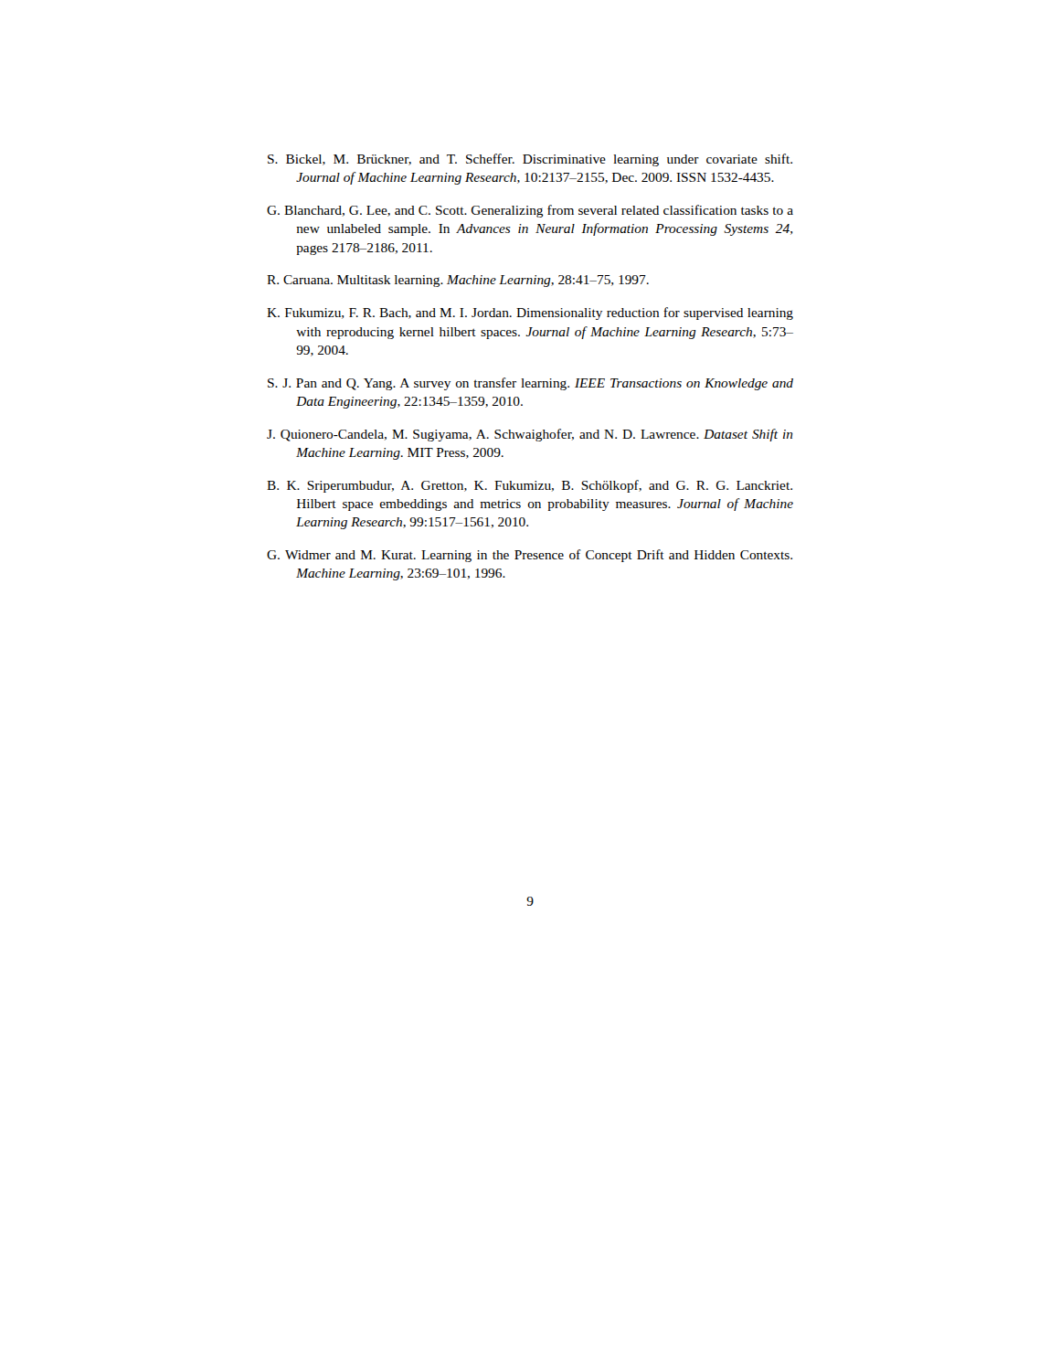S. Bickel, M. Brückner, and T. Scheffer. Discriminative learning under covariate shift. Journal of Machine Learning Research, 10:2137–2155, Dec. 2009. ISSN 1532-4435.
G. Blanchard, G. Lee, and C. Scott. Generalizing from several related classification tasks to a new unlabeled sample. In Advances in Neural Information Processing Systems 24, pages 2178–2186, 2011.
R. Caruana. Multitask learning. Machine Learning, 28:41–75, 1997.
K. Fukumizu, F. R. Bach, and M. I. Jordan. Dimensionality reduction for supervised learning with reproducing kernel hilbert spaces. Journal of Machine Learning Research, 5:73–99, 2004.
S. J. Pan and Q. Yang. A survey on transfer learning. IEEE Transactions on Knowledge and Data Engineering, 22:1345–1359, 2010.
J. Quionero-Candela, M. Sugiyama, A. Schwaighofer, and N. D. Lawrence. Dataset Shift in Machine Learning. MIT Press, 2009.
B. K. Sriperumbudur, A. Gretton, K. Fukumizu, B. Schölkopf, and G. R. G. Lanckriet. Hilbert space embeddings and metrics on probability measures. Journal of Machine Learning Research, 99:1517–1561, 2010.
G. Widmer and M. Kurat. Learning in the Presence of Concept Drift and Hidden Contexts. Machine Learning, 23:69–101, 1996.
9